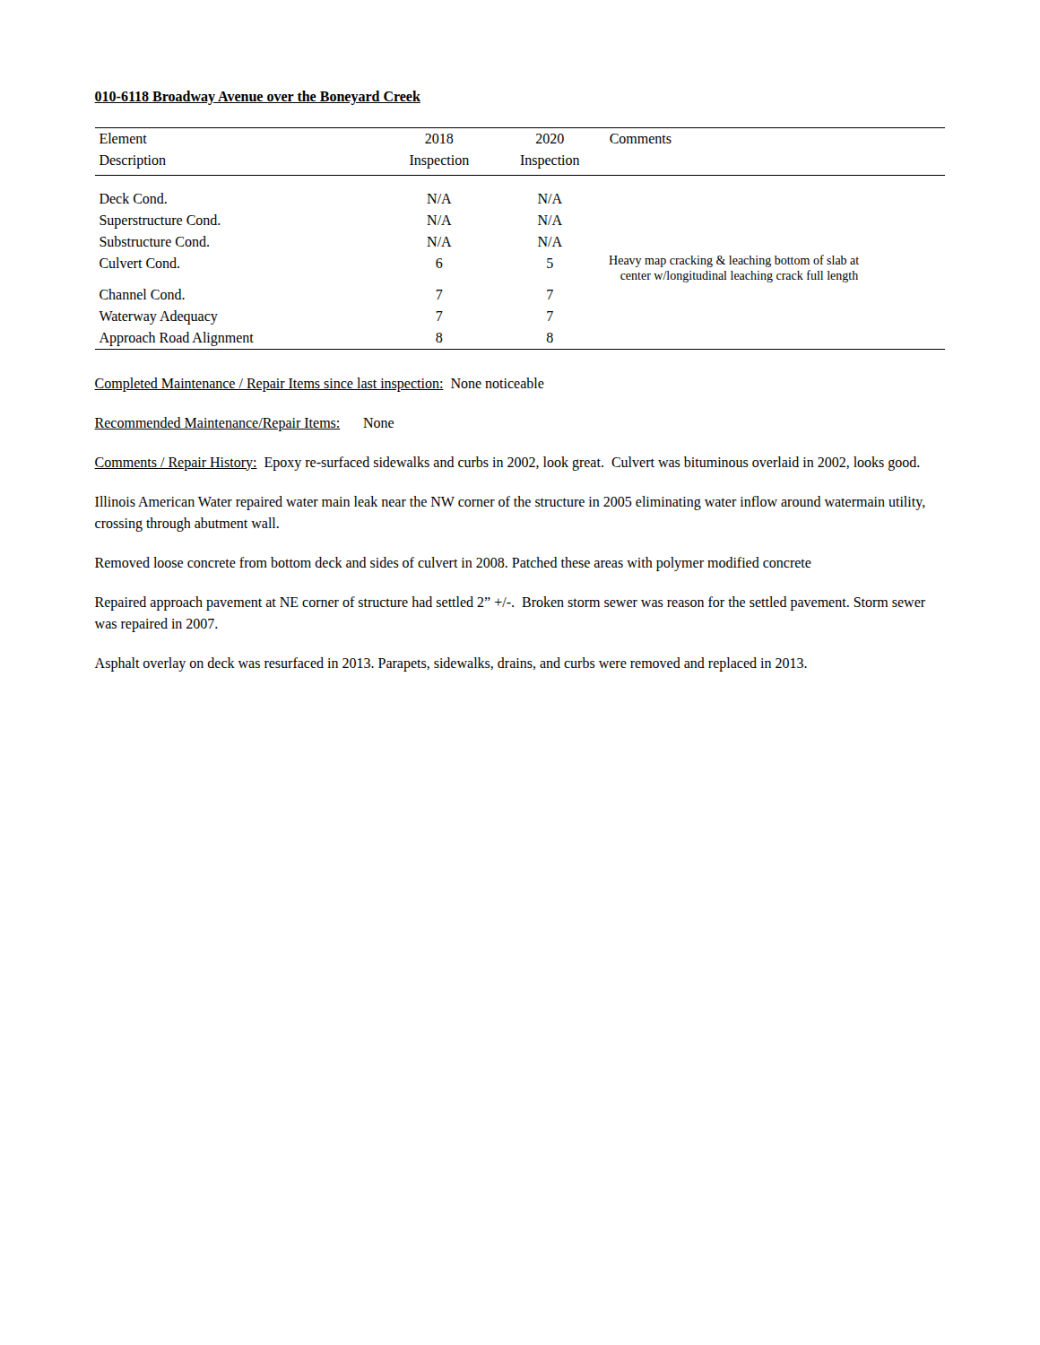010-6118 Broadway Avenue over the Boneyard Creek
| Element Description | 2018 Inspection | 2020 Inspection | Comments |
| --- | --- | --- | --- |
| Deck Cond. | N/A | N/A | |
| Superstructure Cond. | N/A | N/A | |
| Substructure Cond. | N/A | N/A | |
| Culvert Cond. | 6 | 5 | Heavy map cracking & leaching bottom of slab at center w/longitudinal leaching crack full length |
| Channel Cond. | 7 | 7 | |
| Waterway Adequacy | 7 | 7 | |
| Approach Road Alignment | 8 | 8 | |
Completed Maintenance / Repair Items since last inspection: None noticeable
Recommended Maintenance/Repair Items: None
Comments / Repair History: Epoxy re-surfaced sidewalks and curbs in 2002, look great. Culvert was bituminous overlaid in 2002, looks good.
Illinois American Water repaired water main leak near the NW corner of the structure in 2005 eliminating water inflow around watermain utility, crossing through abutment wall.
Removed loose concrete from bottom deck and sides of culvert in 2008. Patched these areas with polymer modified concrete
Repaired approach pavement at NE corner of structure had settled 2” +/-. Broken storm sewer was reason for the settled pavement. Storm sewer was repaired in 2007.
Asphalt overlay on deck was resurfaced in 2013. Parapets, sidewalks, drains, and curbs were removed and replaced in 2013.